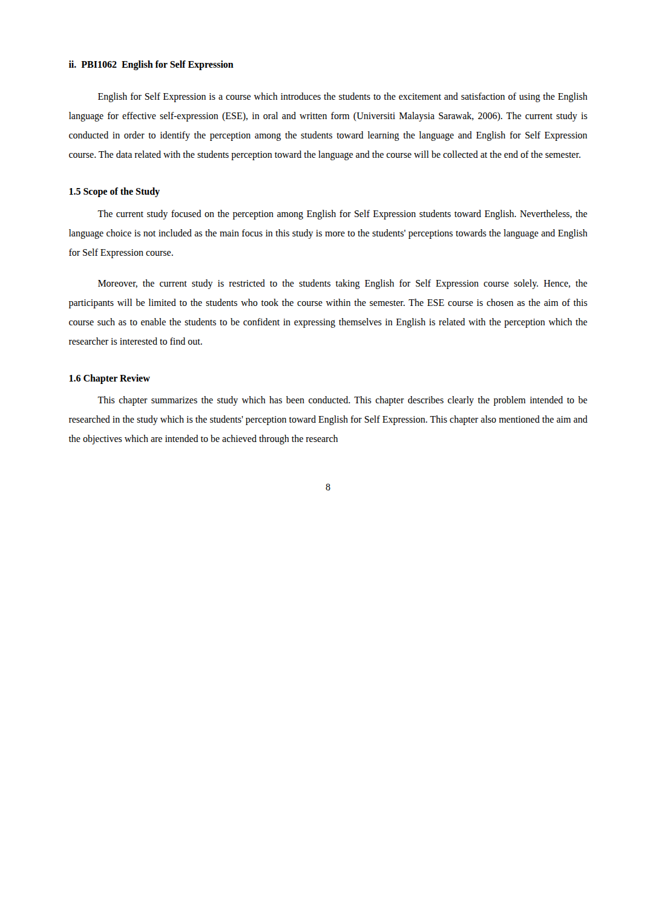ii. PBI1062 English for Self Expression
English for Self Expression is a course which introduces the students to the excitement and satisfaction of using the English language for effective self-expression (ESE), in oral and written form (Universiti Malaysia Sarawak, 2006). The current study is conducted in order to identify the perception among the students toward learning the language and English for Self Expression course. The data related with the students perception toward the language and the course will be collected at the end of the semester.
1.5 Scope of the Study
The current study focused on the perception among English for Self Expression students toward English. Nevertheless, the language choice is not included as the main focus in this study is more to the students' perceptions towards the language and English for Self Expression course.
Moreover, the current study is restricted to the students taking English for Self Expression course solely. Hence, the participants will be limited to the students who took the course within the semester. The ESE course is chosen as the aim of this course such as to enable the students to be confident in expressing themselves in English is related with the perception which the researcher is interested to find out.
1.6 Chapter Review
This chapter summarizes the study which has been conducted. This chapter describes clearly the problem intended to be researched in the study which is the students' perception toward English for Self Expression. This chapter also mentioned the aim and the objectives which are intended to be achieved through the research
8